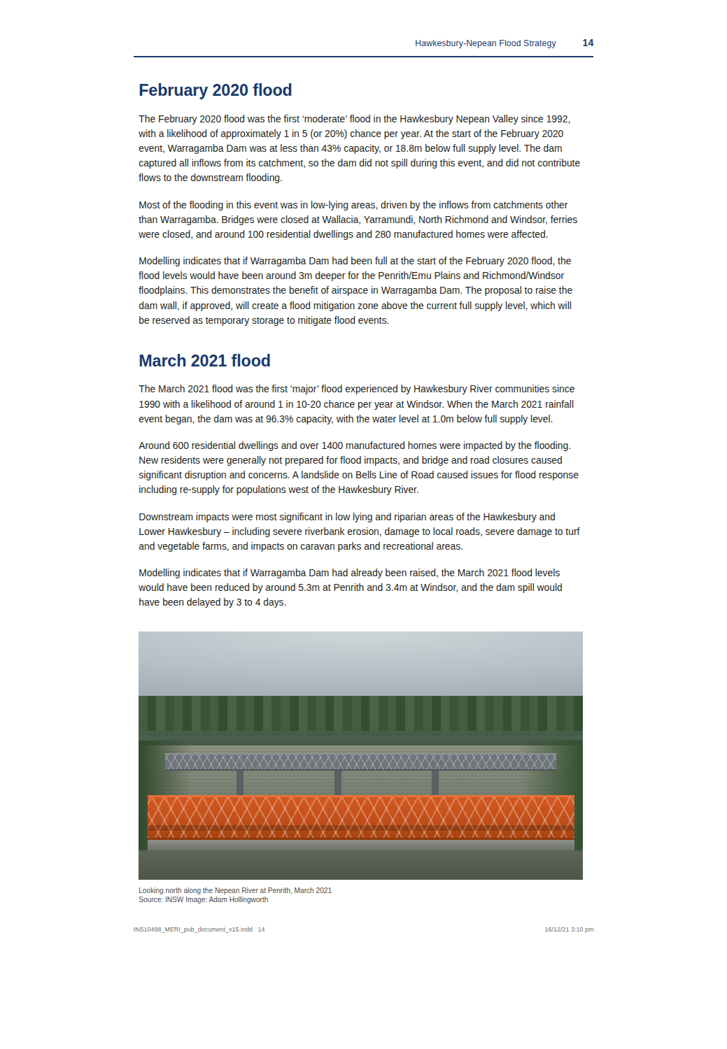Hawkesbury-Nepean Flood Strategy 14
February 2020 flood
The February 2020 flood was the first ‘moderate’ flood in the Hawkesbury Nepean Valley since 1992, with a likelihood of approximately 1 in 5 (or 20%) chance per year. At the start of the February 2020 event, Warragamba Dam was at less than 43% capacity, or 18.8m below full supply level. The dam captured all inflows from its catchment, so the dam did not spill during this event, and did not contribute flows to the downstream flooding.
Most of the flooding in this event was in low-lying areas, driven by the inflows from catchments other than Warragamba. Bridges were closed at Wallacia, Yarramundi, North Richmond and Windsor, ferries were closed, and around 100 residential dwellings and 280 manufactured homes were affected.
Modelling indicates that if Warragamba Dam had been full at the start of the February 2020 flood, the flood levels would have been around 3m deeper for the Penrith/Emu Plains and Richmond/Windsor floodplains. This demonstrates the benefit of airspace in Warragamba Dam. The proposal to raise the dam wall, if approved, will create a flood mitigation zone above the current full supply level, which will be reserved as temporary storage to mitigate flood events.
March 2021 flood
The March 2021 flood was the first ‘major’ flood experienced by Hawkesbury River communities since 1990 with a likelihood of around 1 in 10-20 chance per year at Windsor. When the March 2021 rainfall event began, the dam was at 96.3% capacity, with the water level at 1.0m below full supply level.
Around 600 residential dwellings and over 1400 manufactured homes were impacted by the flooding. New residents were generally not prepared for flood impacts, and bridge and road closures caused significant disruption and concerns. A landslide on Bells Line of Road caused issues for flood response including re-supply for populations west of the Hawkesbury River.
Downstream impacts were most significant in low lying and riparian areas of the Hawkesbury and Lower Hawkesbury – including severe riverbank erosion, damage to local roads, severe damage to turf and vegetable farms, and impacts on caravan parks and recreational areas.
Modelling indicates that if Warragamba Dam had already been raised, the March 2021 flood levels would have been reduced by around 5.3m at Penrith and 3.4m at Windsor, and the dam spill would have been delayed by 3 to 4 days.
Looking north along the Nepean River at Penrith, March 2021
Source: INSW Image: Adam Hollingworth
INS10498_MERI_pub_document_v15.indd 14 16/12/21 3:10 pm